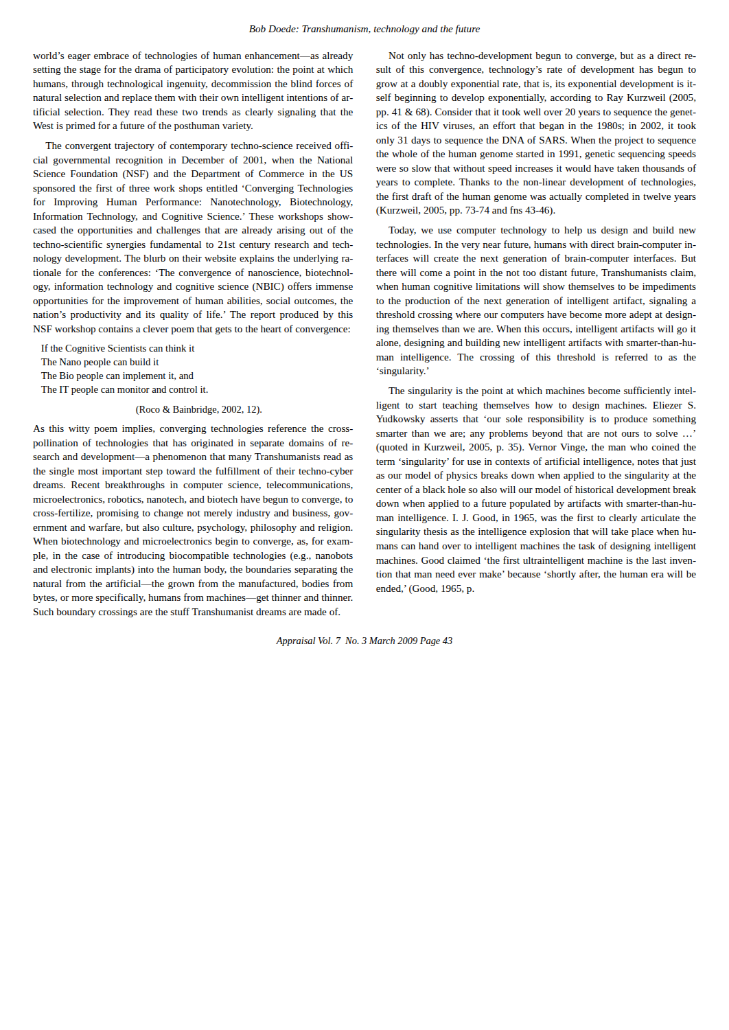Bob Doede: Transhumanism, technology and the future
world’s eager embrace of technologies of human enhancement—as already setting the stage for the drama of participatory evolution: the point at which humans, through technological ingenuity, decommission the blind forces of natural selection and replace them with their own intelligent intentions of artificial selection. They read these two trends as clearly signaling that the West is primed for a future of the posthuman variety.
The convergent trajectory of contemporary techno-science received official governmental recognition in December of 2001, when the National Science Foundation (NSF) and the Department of Commerce in the US sponsored the first of three work shops entitled ‘Converging Technologies for Improving Human Performance: Nanotechnology, Biotechnology, Information Technology, and Cognitive Science.’ These workshops show-cased the opportunities and challenges that are already arising out of the techno-scientific synergies fundamental to 21st century research and technology development. The blurb on their website explains the underlying rationale for the conferences: ‘The convergence of nanoscience, biotechnology, information technology and cognitive science (NBIC) offers immense opportunities for the improvement of human abilities, social outcomes, the nation’s productivity and its quality of life.’ The report produced by this NSF workshop contains a clever poem that gets to the heart of convergence:
If the Cognitive Scientists can think it
The Nano people can build it
The Bio people can implement it, and
The IT people can monitor and control it.
(Roco & Bainbridge, 2002, 12).
As this witty poem implies, converging technologies reference the cross-pollination of technologies that has originated in separate domains of research and development—a phenomenon that many Transhumanists read as the single most important step toward the fulfillment of their techno-cyber dreams. Recent breakthroughs in computer science, telecommunications, microelectronics, robotics, nanotech, and biotech have begun to converge, to cross-fertilize, promising to change not merely industry and business, government and warfare, but also culture, psychology, philosophy and religion. When biotechnology and microelectronics begin to converge, as, for example, in the case of introducing biocompatible technologies (e.g., nanobots and electronic implants) into the human body, the boundaries separating the natural from the artificial—the grown from the manufactured, bodies from bytes, or more specifically, humans from machines—get thinner and thinner. Such boundary crossings are the stuff Transhumanist dreams are made of.
Not only has techno-development begun to converge, but as a direct result of this convergence, technology’s rate of development has begun to grow at a doubly exponential rate, that is, its exponential development is itself beginning to develop exponentially, according to Ray Kurzweil (2005, pp. 41 & 68). Consider that it took well over 20 years to sequence the genetics of the HIV viruses, an effort that began in the 1980s; in 2002, it took only 31 days to sequence the DNA of SARS. When the project to sequence the whole of the human genome started in 1991, genetic sequencing speeds were so slow that without speed increases it would have taken thousands of years to complete. Thanks to the non-linear development of technologies, the first draft of the human genome was actually completed in twelve years (Kurzweil, 2005, pp. 73-74 and fns 43-46).
Today, we use computer technology to help us design and build new technologies. In the very near future, humans with direct brain-computer interfaces will create the next generation of brain-computer interfaces. But there will come a point in the not too distant future, Transhumanists claim, when human cognitive limitations will show themselves to be impediments to the production of the next generation of intelligent artifact, signaling a threshold crossing where our computers have become more adept at designing themselves than we are. When this occurs, intelligent artifacts will go it alone, designing and building new intelligent artifacts with smarter-than-human intelligence. The crossing of this threshold is referred to as the ‘singularity.’
The singularity is the point at which machines become sufficiently intelligent to start teaching themselves how to design machines. Eliezer S. Yudkowsky asserts that ‘our sole responsibility is to produce something smarter than we are; any problems beyond that are not ours to solve …’ (quoted in Kurzweil, 2005, p. 35). Vernor Vinge, the man who coined the term ‘singularity’ for use in contexts of artificial intelligence, notes that just as our model of physics breaks down when applied to the singularity at the center of a black hole so also will our model of historical development break down when applied to a future populated by artifacts with smarter-than-human intelligence. I. J. Good, in 1965, was the first to clearly articulate the singularity thesis as the intelligence explosion that will take place when humans can hand over to intelligent machines the task of designing intelligent machines. Good claimed ‘the first ultraintelligent machine is the last invention that man need ever make’ because ‘shortly after, the human era will be ended,’ (Good, 1965, p.
Appraisal Vol. 7 No. 3 March 2009 Page 43